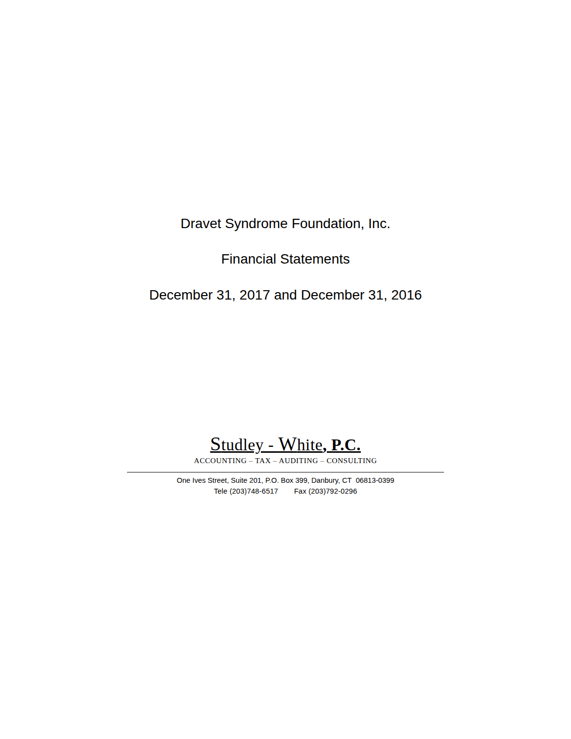Dravet Syndrome Foundation, Inc.
Financial Statements
December 31, 2017 and December 31, 2016
Studley - White, P.C.
ACCOUNTING – TAX – AUDITING – CONSULTING
One Ives Street, Suite 201, P.O. Box 399, Danbury, CT 06813-0399
Tele (203)748-6517 Fax (203)792-0296